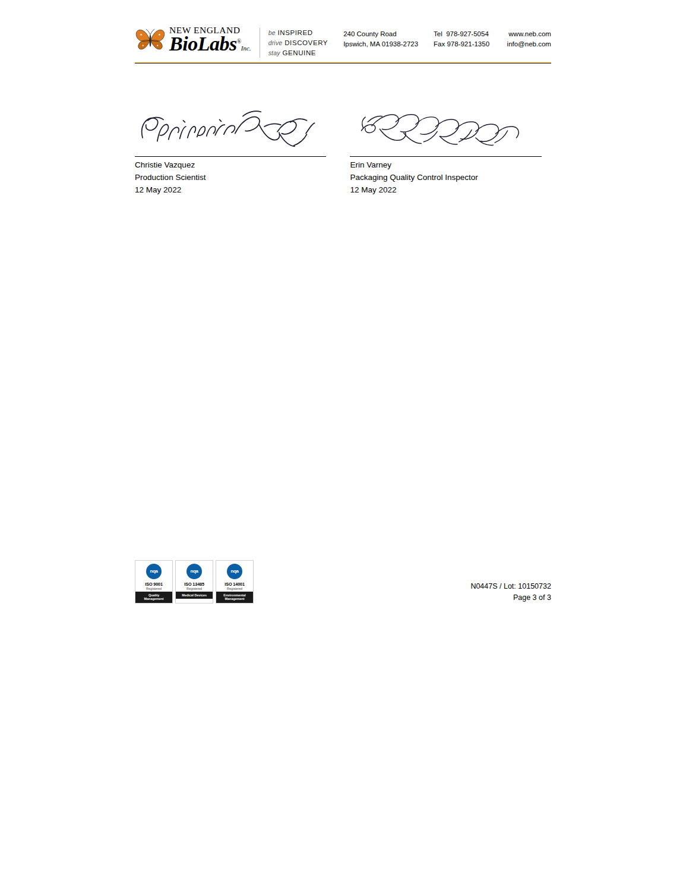NEW ENGLAND BioLabs®Inc.
be INSPIRED
drive DISCOVERY
stay GENUINE
240 County Road
Ipswich, MA 01938-2723
Tel 978-927-5054
Fax 978-921-1350
www.neb.com
info@neb.com
Christie Vazquez
Production Scientist
12 May 2022
Erin Varney
Packaging Quality Control Inspector
12 May 2022
nqa
ISO 9001
Registered
Quality
Management
nqa
ISO 13485
Registered
Medical Devices
nqa
ISO 14001
Registered
Environmental
Management
N0447S / Lot: 10150732
Page 3 of 3